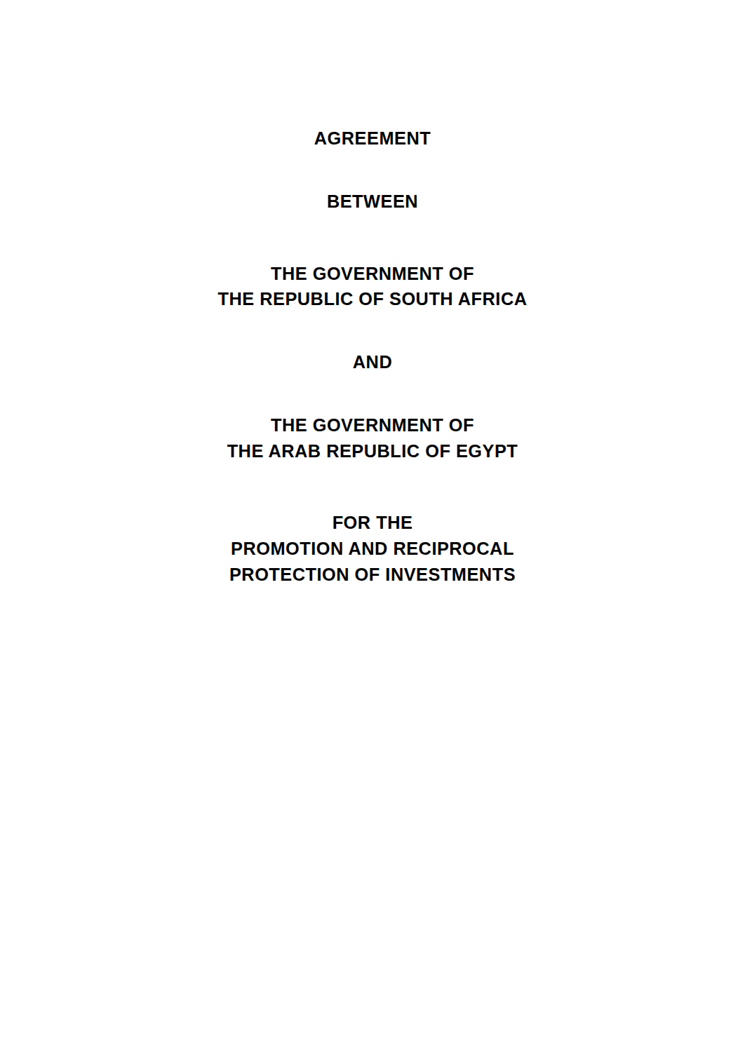AGREEMENT
BETWEEN
THE GOVERNMENT OF
THE REPUBLIC OF SOUTH AFRICA
AND
THE GOVERNMENT OF
THE ARAB REPUBLIC OF EGYPT
FOR THE
PROMOTION AND RECIPROCAL
PROTECTION OF INVESTMENTS